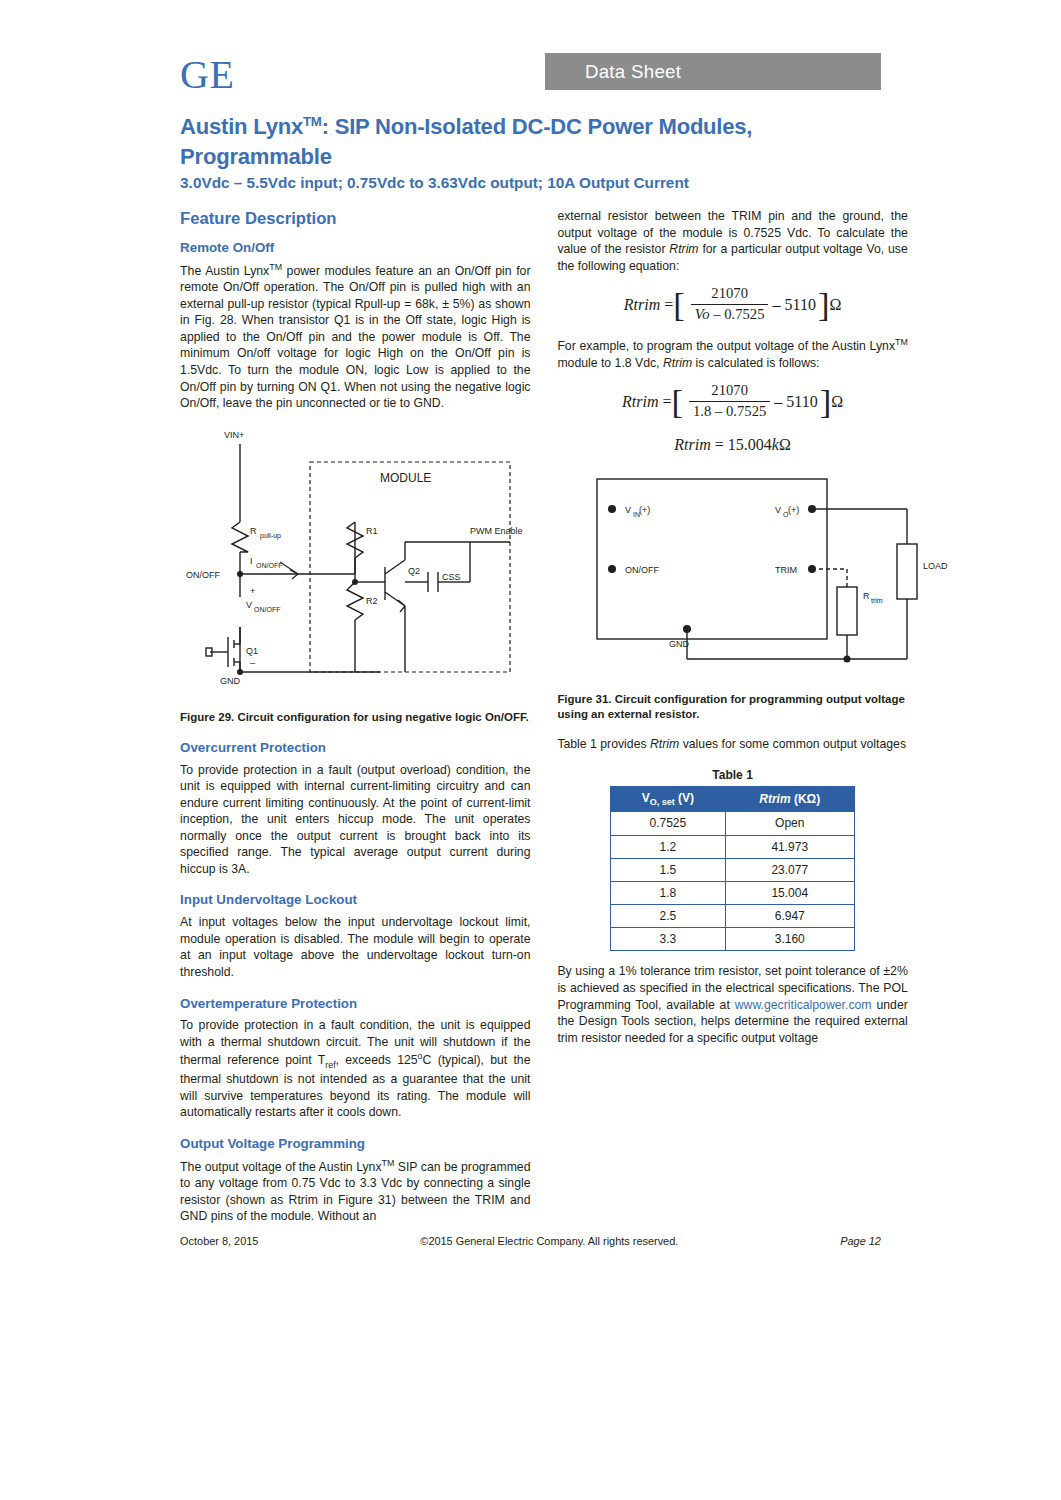GE
Data Sheet
Austin LynxTM: SIP Non-Isolated DC-DC Power Modules, Programmable
3.0Vdc – 5.5Vdc input; 0.75Vdc to 3.63Vdc output; 10A Output Current
Feature Description
Remote On/Off
The Austin LynxTM power modules feature an an On/Off pin for remote On/Off operation. The On/Off pin is pulled high with an external pull-up resistor (typical Rpull-up = 68k, ± 5%) as shown in Fig. 28. When transistor Q1 is in the Off state, logic High is applied to the On/Off pin and the power module is Off. The minimum On/off voltage for logic High on the On/Off pin is 1.5Vdc. To turn the module ON, logic Low is applied to the On/Off pin by turning ON Q1. When not using the negative logic On/Off, leave the pin unconnected or tie to GND.
VIN+ R pull-up I ON/OFF ON/OFF + V ON/OFF – Q1 GND R1 R2 Q2 CSS PWM Enable MODULE
Figure 29. Circuit configuration for using negative logic On/OFF.
Overcurrent Protection
To provide protection in a fault (output overload) condition, the unit is equipped with internal current-limiting circuitry and can endure current limiting continuously. At the point of current-limit inception, the unit enters hiccup mode. The unit operates normally once the output current is brought back into its specified range. The typical average output current during hiccup is 3A.
Input Undervoltage Lockout
At input voltages below the input undervoltage lockout limit, module operation is disabled. The module will begin to operate at an input voltage above the undervoltage lockout turn-on threshold.
Overtemperature Protection
To provide protection in a fault condition, the unit is equipped with a thermal shutdown circuit. The unit will shutdown if the thermal reference point Tref, exceeds 125oC (typical), but the thermal shutdown is not intended as a guarantee that the unit will survive temperatures beyond its rating. The module will automatically restarts after it cools down.
Output Voltage Programming
The output voltage of the Austin LynxTM SIP can be programmed to any voltage from 0.75 Vdc to 3.3 Vdc by connecting a single resistor (shown as Rtrim in Figure 31) between the TRIM and GND pins of the module. Without an
external resistor between the TRIM pin and the ground, the output voltage of the module is 0.7525 Vdc. To calculate the value of the resistor Rtrim for a particular output voltage Vo, use the following equation:
Rtrim = [ 21070 Vo – 0.7525 – 5110 ] Ω
For example, to program the output voltage of the Austin LynxTM module to 1.8 Vdc, Rtrim is calculated is follows:
Rtrim = [ 210701.8 – 0.7525 – 5110 ] Ω
Rtrim = 15.004k Ω
V IN (+) ON/OFF GND V O (+) TRIM R trim LOAD
Figure 31. Circuit configuration for programming output voltage using an external resistor.
Table 1 provides Rtrim values for some common output voltages
Table 1
| V O, set (V) | Rtrim (KΩ) |
| --- | --- |
| 0.7525 | Open |
| 1.2 | 41.973 |
| 1.5 | 23.077 |
| 1.8 | 15.004 |
| 2.5 | 6.947 |
| 3.3 | 3.160 |
By using a 1% tolerance trim resistor, set point tolerance of ±2% is achieved as specified in the electrical specifications. The POL Programming Tool, available at www.gecriticalpower.com under the Design Tools section, helps determine the required external trim resistor needed for a specific output voltage
October 8, 2015
©2015 General Electric Company. All rights reserved.
Page 12